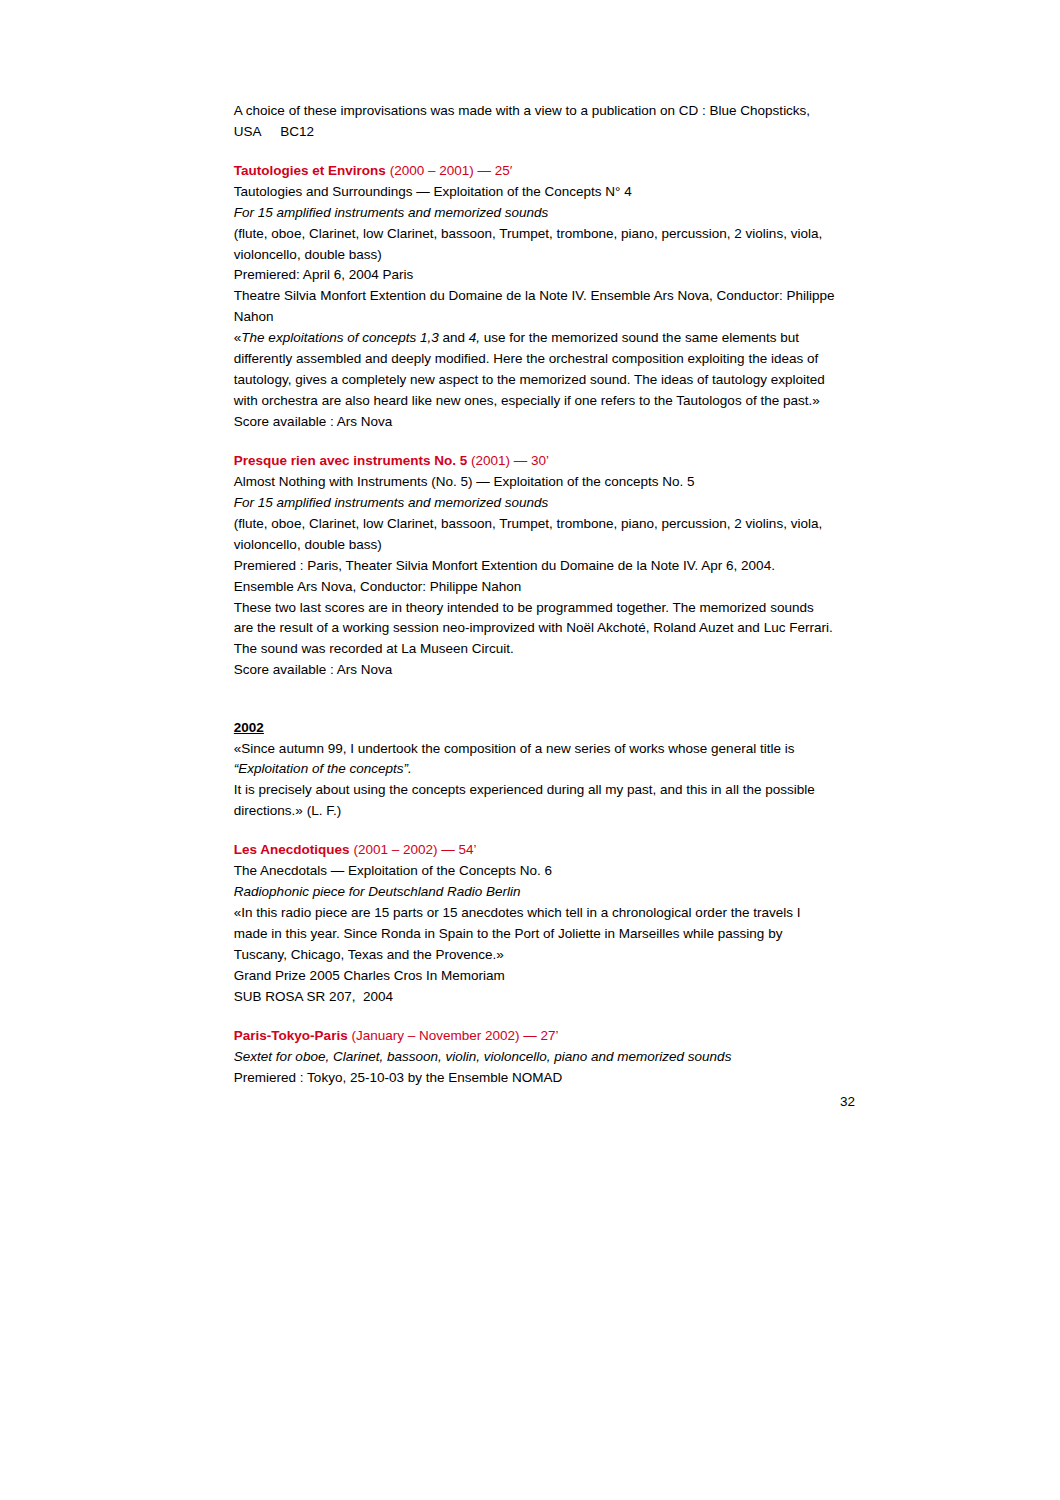A choice of these improvisations was made with a view to a publication on CD : Blue Chopsticks,
USA BC12
Tautologies et Environs (2000 – 2001) — 25′
Tautologies and Surroundings — Exploitation of the Concepts N° 4
For 15 amplified instruments and memorized sounds
(flute, oboe, Clarinet, low Clarinet, bassoon, Trumpet, trombone, piano, percussion, 2 violins, viola, violoncello, double bass)
Premiered: April 6, 2004 Paris
Theatre Silvia Monfort Extention du Domaine de la Note IV. Ensemble Ars Nova, Conductor: Philippe Nahon
«The exploitations of concepts 1,3 and 4, use for the memorized sound the same elements but differently assembled and deeply modified. Here the orchestral composition exploiting the ideas of tautology, gives a completely new aspect to the memorized sound. The ideas of tautology exploited with orchestra are also heard like new ones, especially if one refers to the Tautologos of the past.»
Score available : Ars Nova
Presque rien avec instruments No. 5 (2001) — 30’
Almost Nothing with Instruments (No. 5) — Exploitation of the concepts No. 5
For 15 amplified instruments and memorized sounds
(flute, oboe, Clarinet, low Clarinet, bassoon, Trumpet, trombone, piano, percussion, 2 violins, viola, violoncello, double bass)
Premiered : Paris, Theater Silvia Monfort Extention du Domaine de la Note IV. Apr 6, 2004.
Ensemble Ars Nova, Conductor: Philippe Nahon
These two last scores are in theory intended to be programmed together. The memorized sounds are the result of a working session neo-improvized with Noël Akchoté, Roland Auzet and Luc Ferrari. The sound was recorded at La Museen Circuit.
Score available : Ars Nova
2002
«Since autumn 99, I undertook the composition of a new series of works whose general title is “Exploitation of the concepts”.
It is precisely about using the concepts experienced during all my past, and this in all the possible directions.» (L. F.)
Les Anecdotiques (2001 – 2002) — 54’
The Anecdotals — Exploitation of the Concepts No. 6
Radiophonic piece for Deutschland Radio Berlin
«In this radio piece are 15 parts or 15 anecdotes which tell in a chronological order the travels I made in this year. Since Ronda in Spain to the Port of Joliette in Marseilles while passing by Tuscany, Chicago, Texas and the Provence.»
Grand Prize 2005 Charles Cros In Memoriam
SUB ROSA SR 207, 2004
Paris-Tokyo-Paris (January – November 2002) — 27’
Sextet for oboe, Clarinet, bassoon, violin, violoncello, piano and memorized sounds
Premiered : Tokyo, 25-10-03 by the Ensemble NOMAD
32